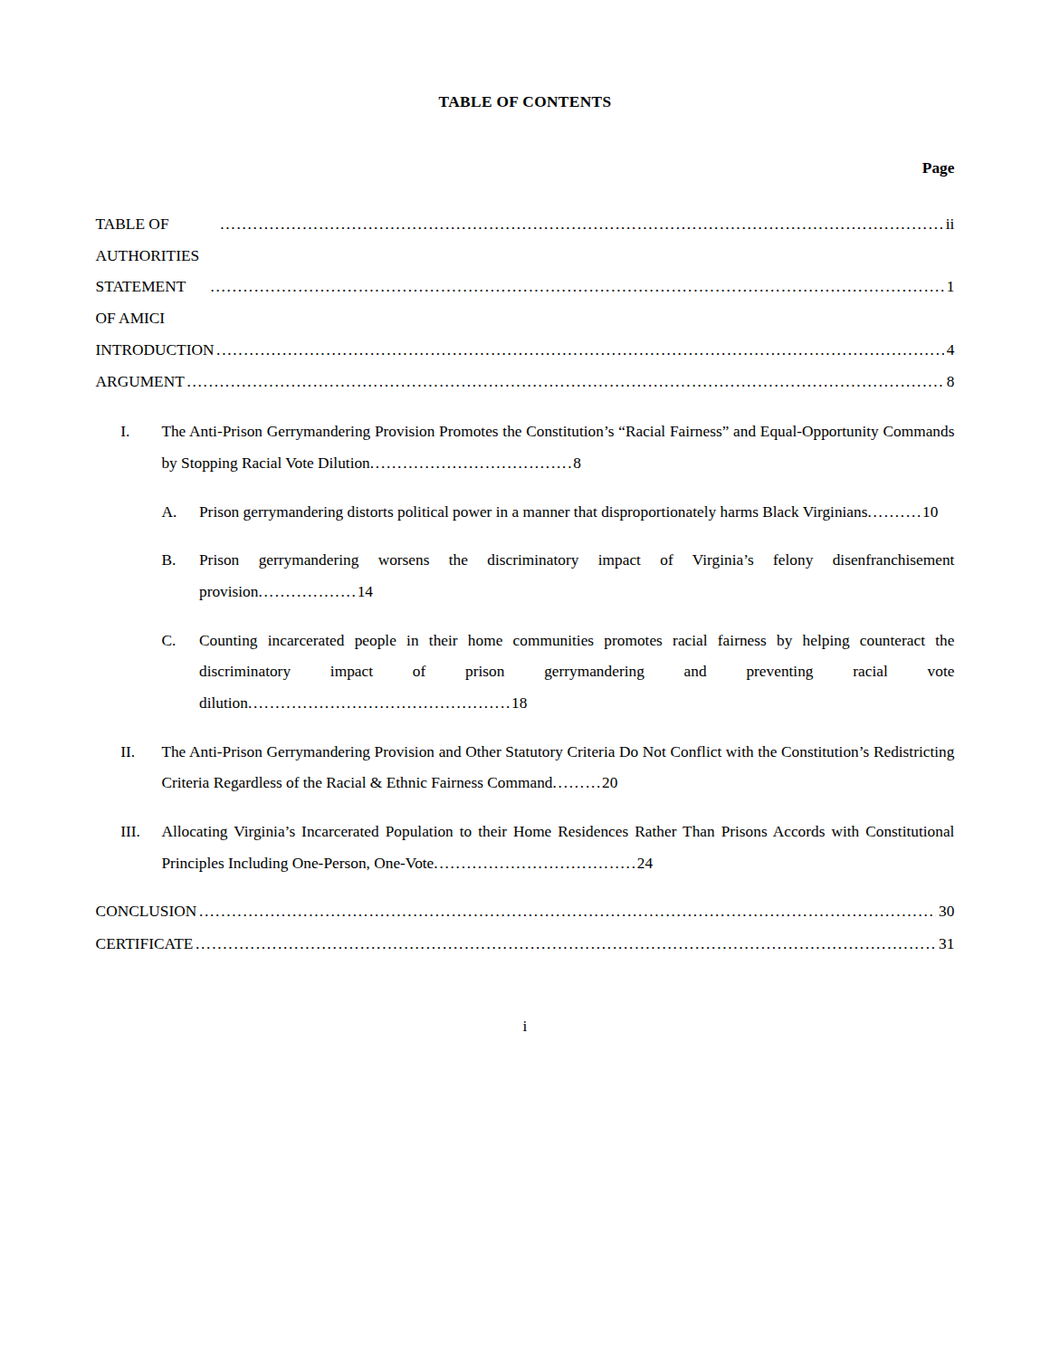TABLE OF CONTENTS
Page
TABLE OF AUTHORITIES ii
STATEMENT OF AMICI 1
INTRODUCTION 4
ARGUMENT 8
I. The Anti-Prison Gerrymandering Provision Promotes the Constitution’s “Racial Fairness” and Equal-Opportunity Commands by Stopping Racial Vote Dilution..................................... 8
A. Prison gerrymandering distorts political power in a manner that disproportionately harms Black Virginians.......... 10
B. Prison gerrymandering worsens the discriminatory impact of Virginia’s felony disenfranchisement provision.................. 14
C. Counting incarcerated people in their home communities promotes racial fairness by helping counteract the discriminatory impact of prison gerrymandering and preventing racial vote dilution................................................ 18
II. The Anti-Prison Gerrymandering Provision and Other Statutory Criteria Do Not Conflict with the Constitution’s Redistricting Criteria Regardless of the Racial & Ethnic Fairness Command......... 20
III. Allocating Virginia’s Incarcerated Population to their Home Residences Rather Than Prisons Accords with Constitutional Principles Including One-Person, One-Vote..................................... 24
CONCLUSION 30
CERTIFICATE 31
i